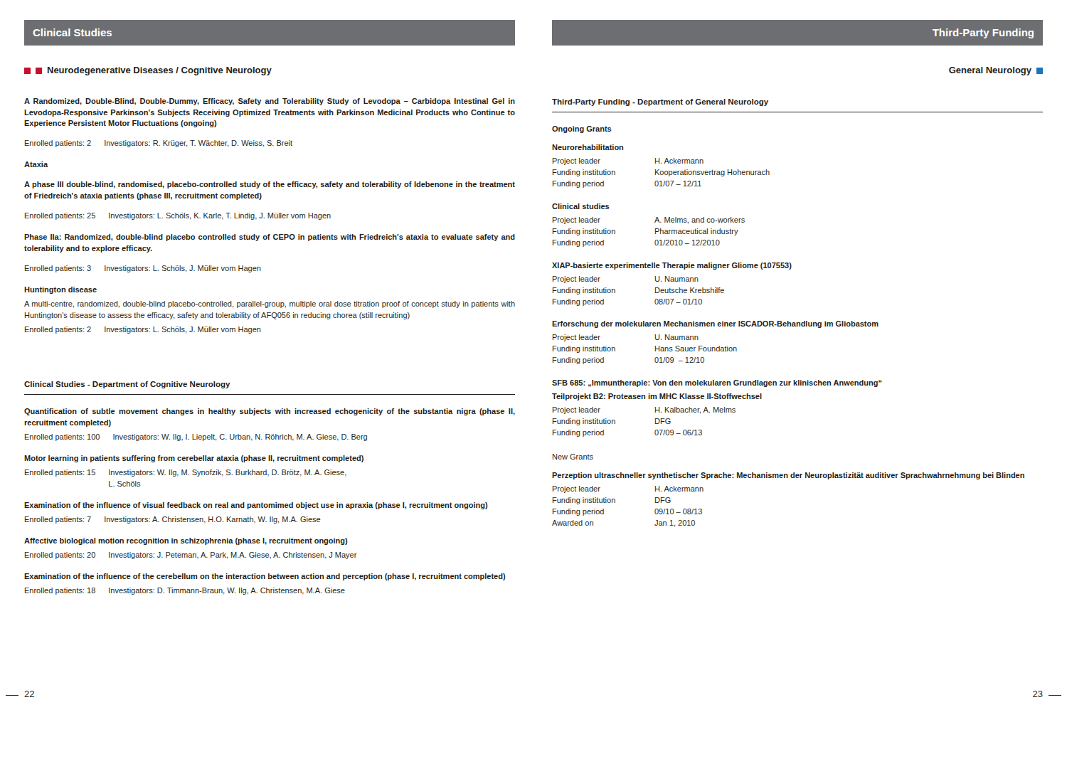Clinical Studies
Neurodegenerative Diseases / Cognitive Neurology
A Randomized, Double-Blind, Double-Dummy, Efficacy, Safety and Tolerability Study of Levodopa – Carbidopa Intestinal Gel in Levodopa-Responsive Parkinson's Subjects Receiving Optimized Treatments with Parkinson Medicinal Products who Continue to Experience Persistent Motor Fluctuations (ongoing)
Enrolled patients: 2
Investigators: R. Krüger, T. Wächter, D. Weiss, S. Breit
Ataxia
A phase III double-blind, randomised, placebo-controlled study of the efficacy, safety and tolerability of Idebenone in the treatment of Friedreich's ataxia patients (phase III, recruitment completed)
Enrolled patients: 25
Investigators: L. Schöls, K. Karle, T. Lindig, J. Müller vom Hagen
Phase IIa: Randomized, double-blind placebo controlled study of CEPO in patients with Friedreich's ataxia to evaluate safety and tolerability and to explore efficacy.
Enrolled patients: 3
Investigators: L. Schöls, J. Müller vom Hagen
Huntington disease
A multi-centre, randomized, double-blind placebo-controlled, parallel-group, multiple oral dose titration proof of concept study in patients with Huntington's disease to assess the efficacy, safety and tolerability of AFQ056 in reducing chorea (still recruiting)
Enrolled patients: 2
Investigators: L. Schöls, J. Müller vom Hagen
Clinical Studies - Department of Cognitive Neurology
Quantification of subtle movement changes in healthy subjects with increased echogenicity of the substantia nigra (phase II, recruitment completed)
Enrolled patients: 100
Investigators: W. Ilg, I. Liepelt, C. Urban, N. Röhrich, M. A. Giese, D. Berg
Motor learning in patients suffering from cerebellar ataxia (phase II, recruitment completed)
Enrolled patients: 15
Investigators: W. Ilg, M. Synofzik, S. Burkhard, D. Brötz, M. A. Giese,
L. Schöls
Examination of the influence of visual feedback on real and pantomimed object use in apraxia (phase I, recruitment ongoing)
Enrolled patients: 7
Investigators: A. Christensen, H.O. Karnath, W. Ilg, M.A. Giese
Affective biological motion recognition in schizophrenia (phase I, recruitment ongoing)
Enrolled patients: 20
Investigators: J. Peteman, A. Park, M.A. Giese, A. Christensen, J Mayer
Examination of the influence of the cerebellum on the interaction between action and perception (phase I, recruitment completed)
Enrolled patients: 18
Investigators: D. Timmann-Braun, W. Ilg, A. Christensen, M.A. Giese
22
Third-Party Funding
General Neurology
Third-Party Funding - Department of General Neurology
Ongoing Grants
Neurorehabilitation
| Project leader | H. Ackermann |
| Funding institution | Kooperationsvertrag Hohenurach |
| Funding period | 01/07 – 12/11 |
Clinical studies
| Project leader | A. Melms, and co-workers |
| Funding institution | Pharmaceutical industry |
| Funding period | 01/2010 – 12/2010 |
XIAP-basierte experimentelle Therapie maligner Gliome (107553)
| Project leader | U. Naumann |
| Funding institution | Deutsche Krebshilfe |
| Funding period | 08/07 – 01/10 |
Erforschung der molekularen Mechanismen einer ISCADOR-Behandlung im Gliobastom
| Project leader | U. Naumann |
| Funding institution | Hans Sauer Foundation |
| Funding period | 01/09 – 12/10 |
SFB 685: „Immuntherapie: Von den molekularen Grundlagen zur klinischen Anwendung“
Teilprojekt B2: Proteasen im MHC Klasse II-Stoffwechsel
| Project leader | H. Kalbacher, A. Melms |
| Funding institution | DFG |
| Funding period | 07/09 – 06/13 |
New Grants
Perzeption ultraschneller synthetischer Sprache: Mechanismen der Neuroplastizität auditiver Sprachwahrnehmung bei Blinden
| Project leader | H. Ackermann |
| Funding institution | DFG |
| Funding period | 09/10 – 08/13 |
| Awarded on | Jan 1, 2010 |
23